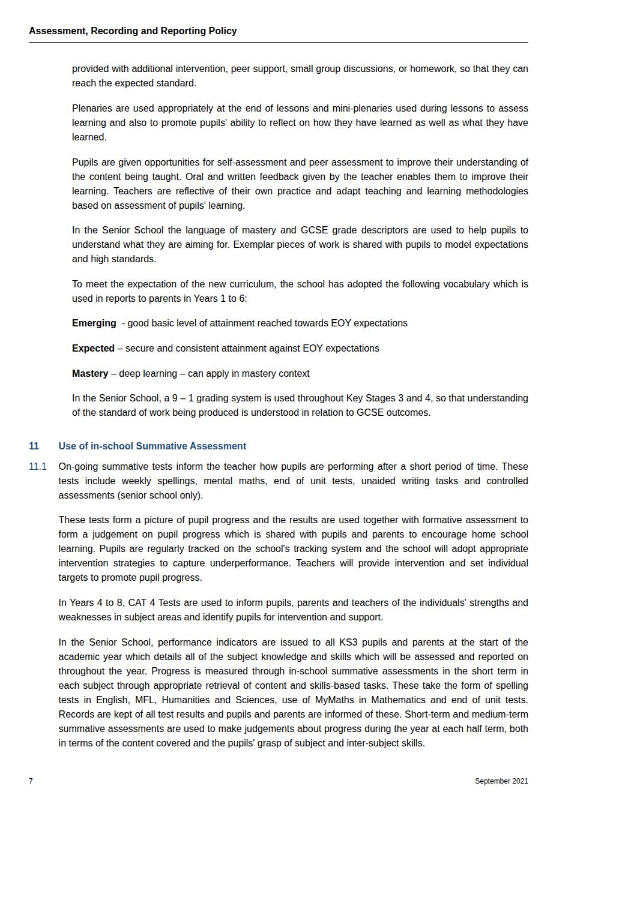Assessment, Recording and Reporting Policy
provided with additional intervention, peer support, small group discussions, or homework, so that they can reach the expected standard.
Plenaries are used appropriately at the end of lessons and mini-plenaries used during lessons to assess learning and also to promote pupils' ability to reflect on how they have learned as well as what they have learned.
Pupils are given opportunities for self-assessment and peer assessment to improve their understanding of the content being taught. Oral and written feedback given by the teacher enables them to improve their learning. Teachers are reflective of their own practice and adapt teaching and learning methodologies based on assessment of pupils' learning.
In the Senior School the language of mastery and GCSE grade descriptors are used to help pupils to understand what they are aiming for. Exemplar pieces of work is shared with pupils to model expectations and high standards.
To meet the expectation of the new curriculum, the school has adopted the following vocabulary which is used in reports to parents in Years 1 to 6:
Emerging - good basic level of attainment reached towards EOY expectations
Expected – secure and consistent attainment against EOY expectations
Mastery – deep learning – can apply in mastery context
In the Senior School, a 9 – 1 grading system is used throughout Key Stages 3 and 4, so that understanding of the standard of work being produced is understood in relation to GCSE outcomes.
11
Use of in-school Summative Assessment
11.1
On-going summative tests inform the teacher how pupils are performing after a short period of time. These tests include weekly spellings, mental maths, end of unit tests, unaided writing tasks and controlled assessments (senior school only).
These tests form a picture of pupil progress and the results are used together with formative assessment to form a judgement on pupil progress which is shared with pupils and parents to encourage home school learning. Pupils are regularly tracked on the school's tracking system and the school will adopt appropriate intervention strategies to capture underperformance. Teachers will provide intervention and set individual targets to promote pupil progress.
In Years 4 to 8, CAT 4 Tests are used to inform pupils, parents and teachers of the individuals' strengths and weaknesses in subject areas and identify pupils for intervention and support.
In the Senior School, performance indicators are issued to all KS3 pupils and parents at the start of the academic year which details all of the subject knowledge and skills which will be assessed and reported on throughout the year. Progress is measured through in-school summative assessments in the short term in each subject through appropriate retrieval of content and skills-based tasks. These take the form of spelling tests in English, MFL, Humanities and Sciences, use of MyMaths in Mathematics and end of unit tests. Records are kept of all test results and pupils and parents are informed of these. Short-term and medium-term summative assessments are used to make judgements about progress during the year at each half term, both in terms of the content covered and the pupils' grasp of subject and inter-subject skills.
7 September 2021